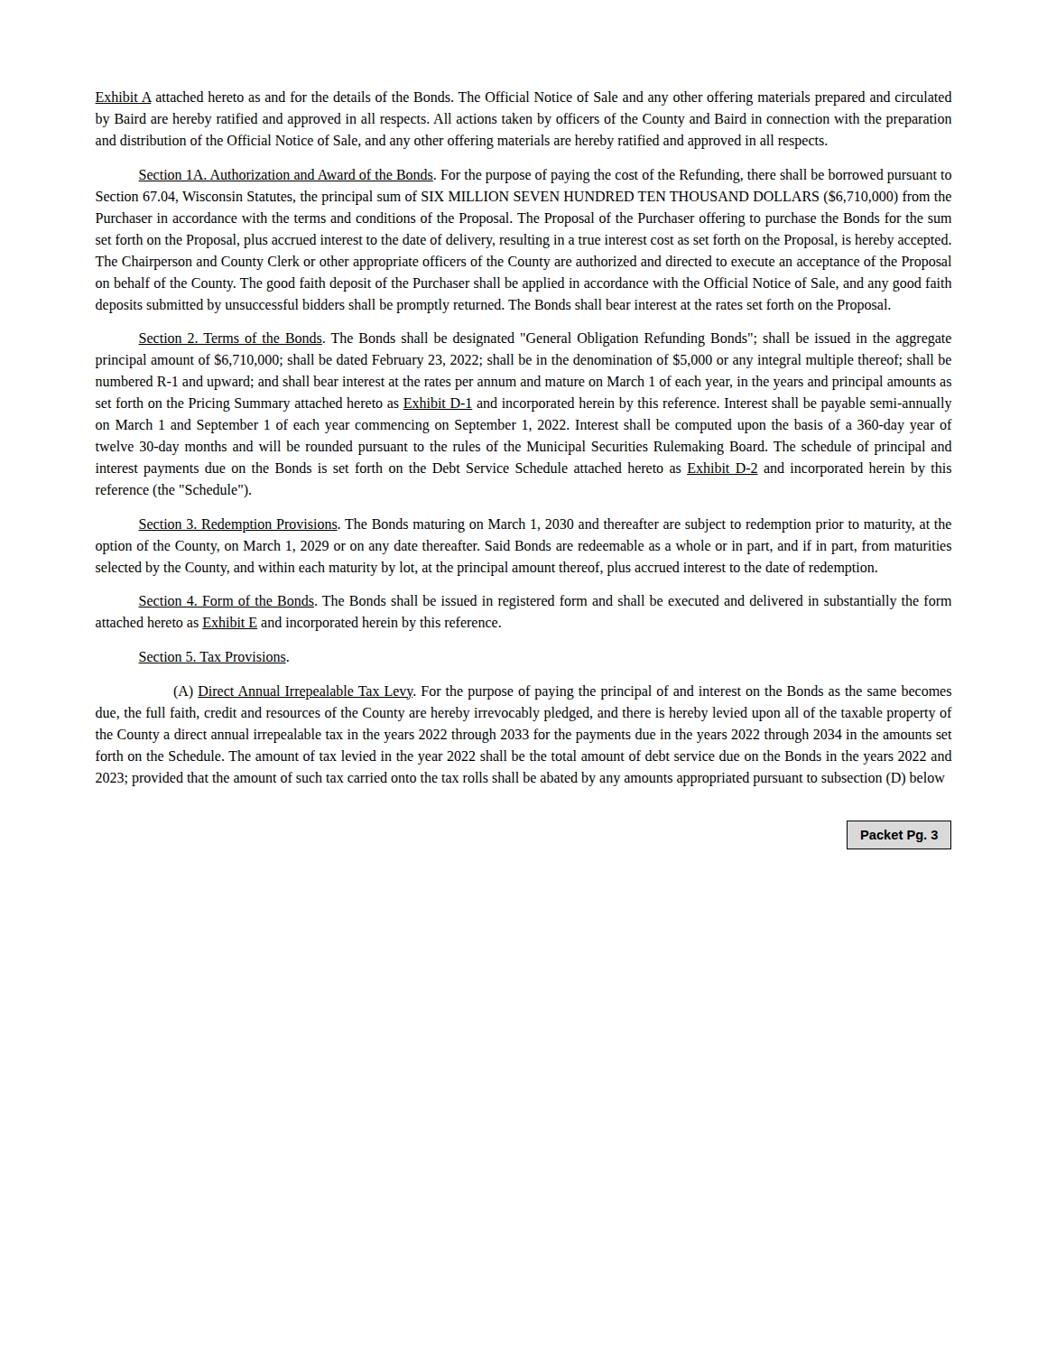Exhibit A attached hereto as and for the details of the Bonds. The Official Notice of Sale and any other offering materials prepared and circulated by Baird are hereby ratified and approved in all respects. All actions taken by officers of the County and Baird in connection with the preparation and distribution of the Official Notice of Sale, and any other offering materials are hereby ratified and approved in all respects.
Section 1A. Authorization and Award of the Bonds. For the purpose of paying the cost of the Refunding, there shall be borrowed pursuant to Section 67.04, Wisconsin Statutes, the principal sum of SIX MILLION SEVEN HUNDRED TEN THOUSAND DOLLARS ($6,710,000) from the Purchaser in accordance with the terms and conditions of the Proposal. The Proposal of the Purchaser offering to purchase the Bonds for the sum set forth on the Proposal, plus accrued interest to the date of delivery, resulting in a true interest cost as set forth on the Proposal, is hereby accepted. The Chairperson and County Clerk or other appropriate officers of the County are authorized and directed to execute an acceptance of the Proposal on behalf of the County. The good faith deposit of the Purchaser shall be applied in accordance with the Official Notice of Sale, and any good faith deposits submitted by unsuccessful bidders shall be promptly returned. The Bonds shall bear interest at the rates set forth on the Proposal.
Section 2. Terms of the Bonds. The Bonds shall be designated "General Obligation Refunding Bonds"; shall be issued in the aggregate principal amount of $6,710,000; shall be dated February 23, 2022; shall be in the denomination of $5,000 or any integral multiple thereof; shall be numbered R-1 and upward; and shall bear interest at the rates per annum and mature on March 1 of each year, in the years and principal amounts as set forth on the Pricing Summary attached hereto as Exhibit D-1 and incorporated herein by this reference. Interest shall be payable semi-annually on March 1 and September 1 of each year commencing on September 1, 2022. Interest shall be computed upon the basis of a 360-day year of twelve 30-day months and will be rounded pursuant to the rules of the Municipal Securities Rulemaking Board. The schedule of principal and interest payments due on the Bonds is set forth on the Debt Service Schedule attached hereto as Exhibit D-2 and incorporated herein by this reference (the "Schedule").
Section 3. Redemption Provisions. The Bonds maturing on March 1, 2030 and thereafter are subject to redemption prior to maturity, at the option of the County, on March 1, 2029 or on any date thereafter. Said Bonds are redeemable as a whole or in part, and if in part, from maturities selected by the County, and within each maturity by lot, at the principal amount thereof, plus accrued interest to the date of redemption.
Section 4. Form of the Bonds. The Bonds shall be issued in registered form and shall be executed and delivered in substantially the form attached hereto as Exhibit E and incorporated herein by this reference.
Section 5. Tax Provisions.
(A) Direct Annual Irrepealable Tax Levy. For the purpose of paying the principal of and interest on the Bonds as the same becomes due, the full faith, credit and resources of the County are hereby irrevocably pledged, and there is hereby levied upon all of the taxable property of the County a direct annual irrepealable tax in the years 2022 through 2033 for the payments due in the years 2022 through 2034 in the amounts set forth on the Schedule. The amount of tax levied in the year 2022 shall be the total amount of debt service due on the Bonds in the years 2022 and 2023; provided that the amount of such tax carried onto the tax rolls shall be abated by any amounts appropriated pursuant to subsection (D) below
Packet Pg. 3